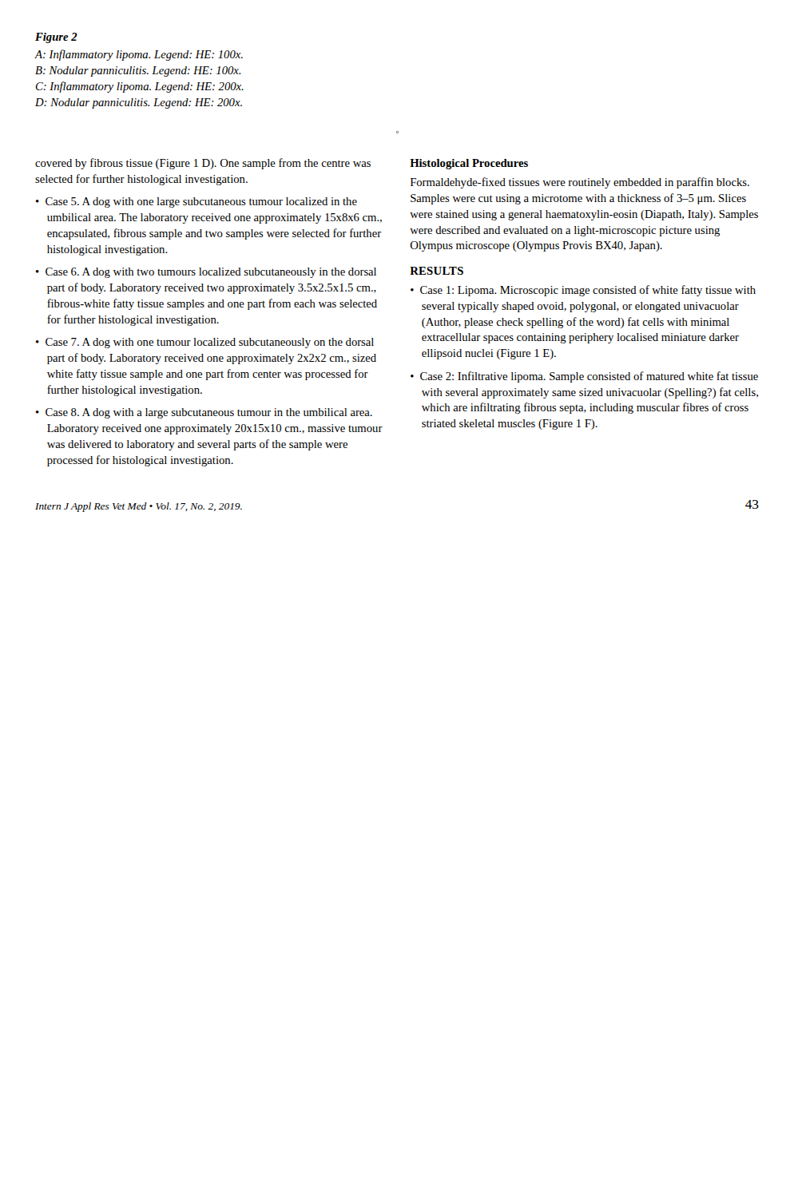Figure 2
A: Inflammatory lipoma. Legend: HE: 100x.
B: Nodular panniculitis. Legend: HE: 100x.
C: Inflammatory lipoma. Legend: HE: 200x.
D: Nodular panniculitis. Legend: HE: 200x.
covered by fibrous tissue (Figure 1 D). One sample from the centre was selected for further histological investigation.
Case 5. A dog with one large subcutaneous tumour localized in the umbilical area. The laboratory received one approximately 15x8x6 cm., encapsulated, fibrous sample and two samples were selected for further histological investigation.
Case 6. A dog with two tumours localized subcutaneously in the dorsal part of body. Laboratory received two approximately 3.5x2.5x1.5 cm., fibrous-white fatty tissue samples and one part from each was selected for further histological investigation.
Case 7. A dog with one tumour localized subcutaneously on the dorsal part of body. Laboratory received one approximately 2x2x2 cm., sized white fatty tissue sample and one part from center was processed for further histological investigation.
Case 8. A dog with a large subcutaneous tumour in the umbilical area. Laboratory received one approximately 20x15x10 cm., massive tumour was delivered to laboratory and several parts of the sample were processed for histological investigation.
Histological Procedures
Formaldehyde-fixed tissues were routinely embedded in paraffin blocks. Samples were cut using a microtome with a thickness of 3–5 μm. Slices were stained using a general haematoxylin-eosin (Diapath, Italy). Samples were described and evaluated on a light-microscopic picture using Olympus microscope (Olympus Provis BX40, Japan).
Results
Case 1: Lipoma. Microscopic image consisted of white fatty tissue with several typically shaped ovoid, polygonal, or elongated univacuolar (Author, please check spelling of the word) fat cells with minimal extracellular spaces containing periphery localised miniature darker ellipsoid nuclei (Figure 1 E).
Case 2: Infiltrative lipoma. Sample consisted of matured white fat tissue with several approximately same sized univacuolar (Spelling?) fat cells, which are infiltrating fibrous septa, including muscular fibres of cross striated skeletal muscles (Figure 1 F).
Intern J Appl Res Vet Med • Vol. 17, No. 2, 2019. 43